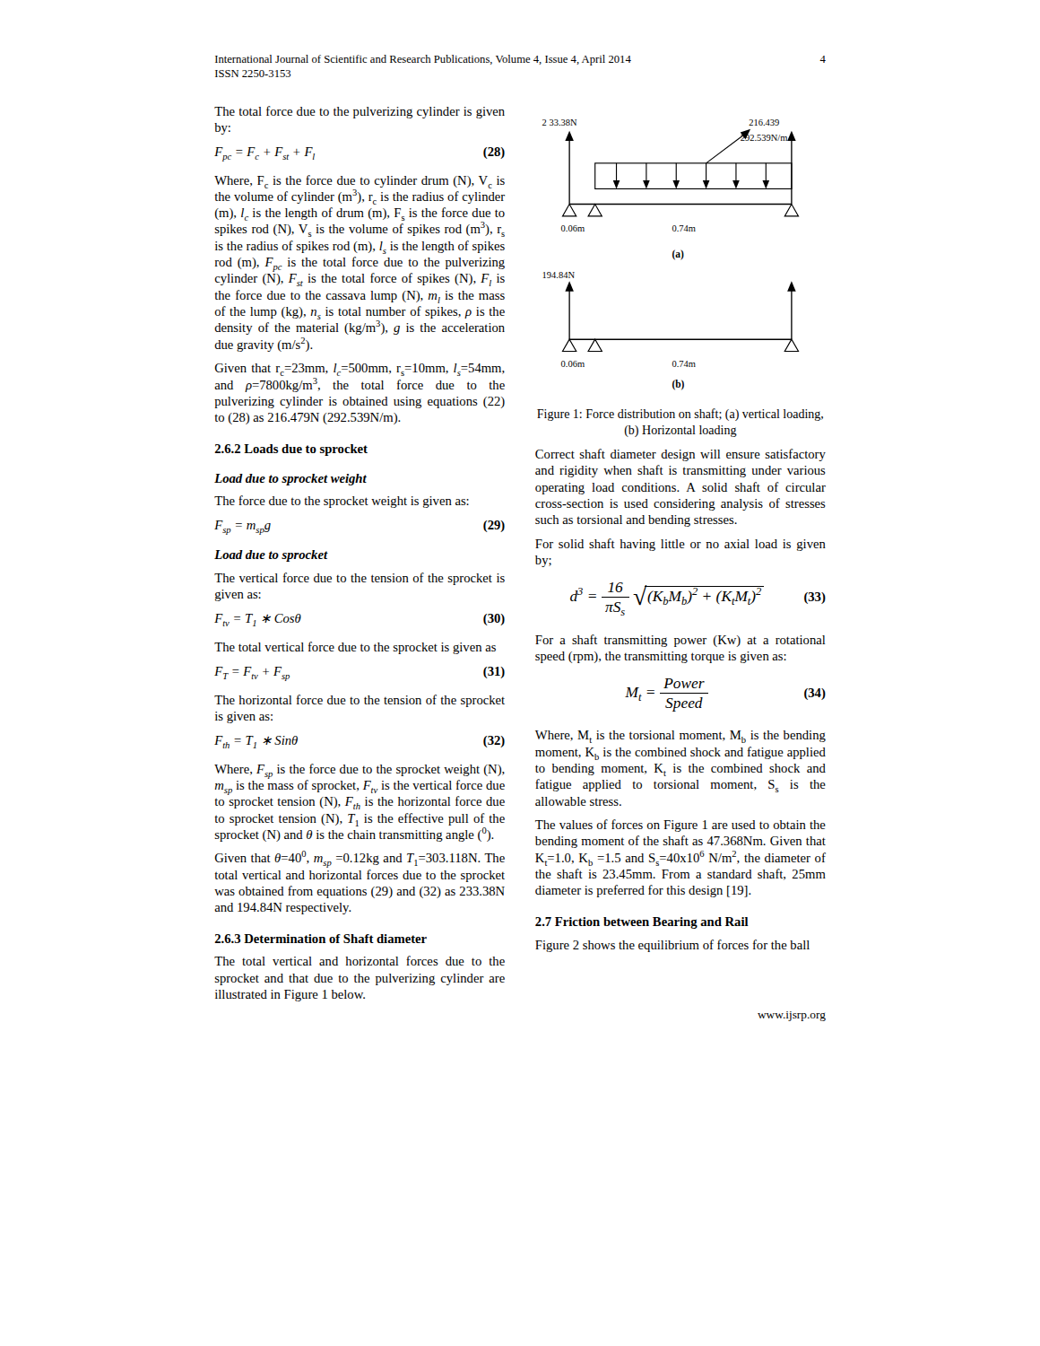International Journal of Scientific and Research Publications, Volume 4, Issue 4, April 2014
ISSN 2250-3153 4
The total force due to the pulverizing cylinder is given by:
Fpc = Fc + Fst + Fl (28)
Where, Fc is the force due to cylinder drum (N), Vc is the volume of cylinder (m3), rc is the radius of cylinder (m), lc is the length of drum (m), Fs is the force due to spikes rod (N), Vs is the volume of spikes rod (m3), rs is the radius of spikes rod (m), ls is the length of spikes rod (m), Fpc is the total force due to the pulverizing cylinder (N), Fst is the total force of spikes (N), Fl is the force due to the cassava lump (N), ml is the mass of the lump (kg), ns is total number of spikes, ρ is the density of the material (kg/m3), g is the acceleration due gravity (m/s2).
Given that rc=23mm, lc=500mm, rs=10mm, ls=54mm, and ρ=7800kg/m3, the total force due to the pulverizing cylinder is obtained using equations (22) to (28) as 216.479N (292.539N/m).
2.6.2 Loads due to sprocket
Load due to sprocket weight
The force due to the sprocket weight is given as:
Fsp = mspg (29)
Load due to sprocket
The vertical force due to the tension of the sprocket is given as:
Ftv = T1 ∗ Cosθ (30)
The total vertical force due to the sprocket is given as
FT = Ftv + Fsp (31)
The horizontal force due to the tension of the sprocket is given as:
Fth = T1 ∗ Sinθ (32)
Where, Fsp is the force due to the sprocket weight (N), msp is the mass of sprocket, Ftv is the vertical force due to sprocket tension (N), Fth is the horizontal force due to sprocket tension (N), T1 is the effective pull of the sprocket (N) and θ is the chain transmitting angle (0).
Given that θ=400, msp =0.12kg and T1=303.118N. The total vertical and horizontal forces due to the sprocket was obtained from equations (29) and (32) as 233.38N and 194.84N respectively.
2.6.3 Determination of Shaft diameter
The total vertical and horizontal forces due to the sprocket and that due to the pulverizing cylinder are illustrated in Figure 1 below.
2 33.38N 216.439 292.539N/m 0.06m 0.74m (a) 194.84N 0.06m 0.74m (b)
Figure 1: Force distribution on shaft; (a) vertical loading, (b) Horizontal loading
Correct shaft diameter design will ensure satisfactory and rigidity when shaft is transmitting under various operating load conditions. A solid shaft of circular cross-section is used considering analysis of stresses such as torsional and bending stresses.
For solid shaft having little or no axial load is given by;
d3 = 16 πSs √(KbMb)2 + (KtMt)2 (33)
For a shaft transmitting power (Kw) at a rotational speed (rpm), the transmitting torque is given as:
Mt = Power Speed (34)
Where, Mt is the torsional moment, Mb is the bending moment, Kb is the combined shock and fatigue applied to bending moment, Kt is the combined shock and fatigue applied to torsional moment, Ss is the allowable stress.
The values of forces on Figure 1 are used to obtain the bending moment of the shaft as 47.368Nm. Given that Kt=1.0, Kb =1.5 and Ss=40x106 N/m2, the diameter of the shaft is 23.45mm. From a standard shaft, 25mm diameter is preferred for this design [19].
2.7 Friction between Bearing and Rail
Figure 2 shows the equilibrium of forces for the ball
www.ijsrp.org